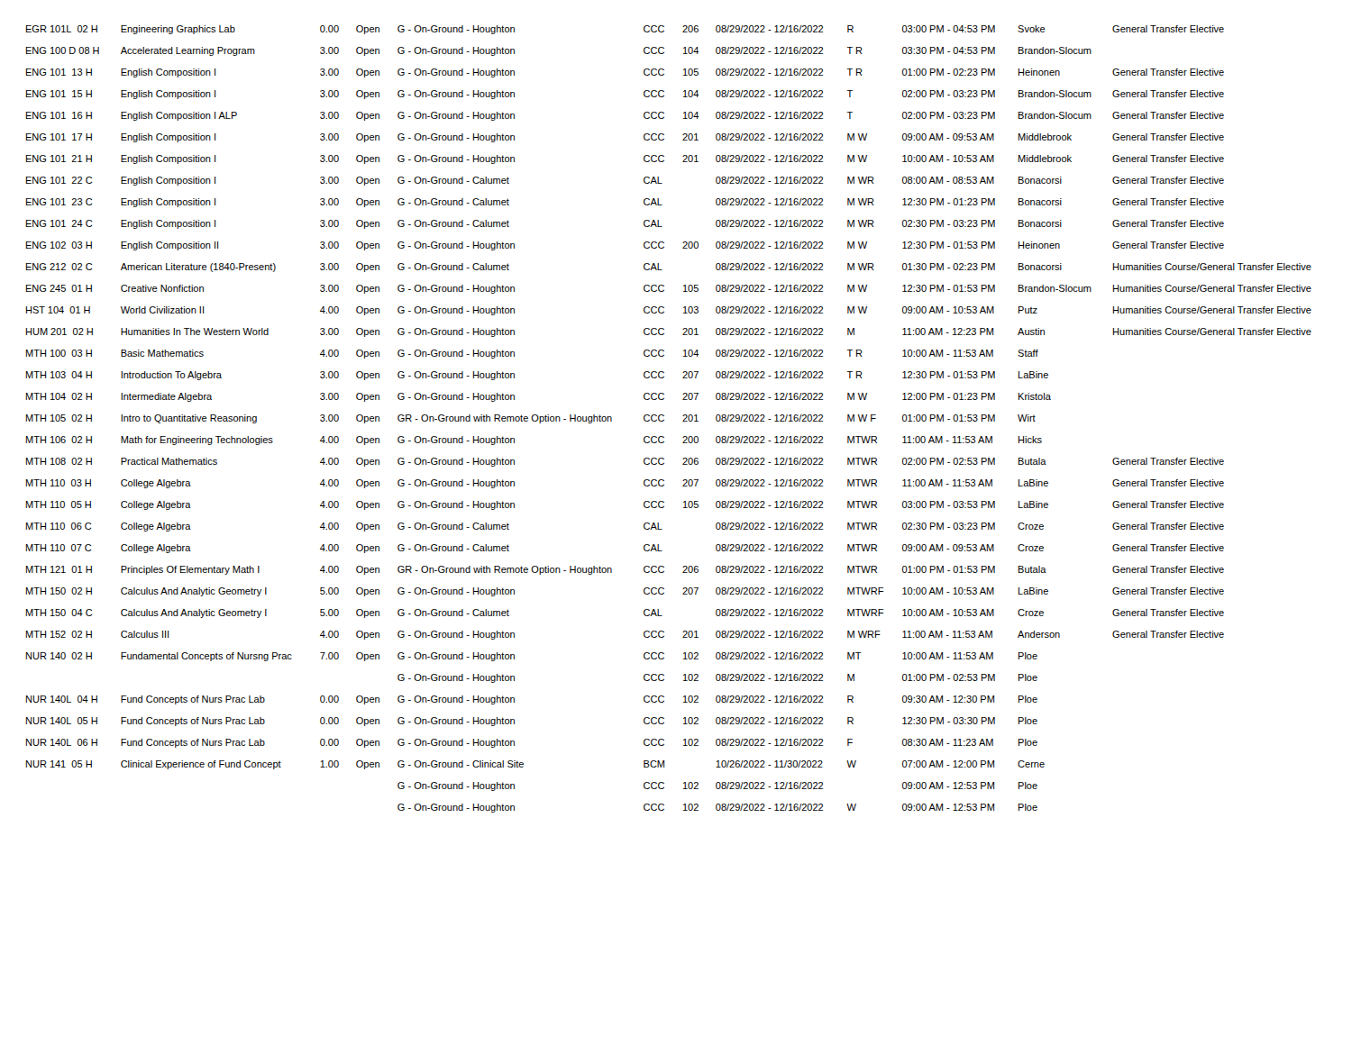| EGR 101L 02 H | Engineering Graphics Lab | 0.00 | Open | G - On-Ground - Houghton | CCC | 206 | 08/29/2022 - 12/16/2022 | R | 03:00 PM - 04:53 PM | Svoke | General Transfer Elective |
| ENG 100 D 08 H | Accelerated Learning Program | 3.00 | Open | G - On-Ground - Houghton | CCC | 104 | 08/29/2022 - 12/16/2022 | T R | 03:30 PM - 04:53 PM | Brandon-Slocum | |
| ENG 101 13 H | English Composition I | 3.00 | Open | G - On-Ground - Houghton | CCC | 105 | 08/29/2022 - 12/16/2022 | T R | 01:00 PM - 02:23 PM | Heinonen | General Transfer Elective |
| ENG 101 15 H | English Composition I | 3.00 | Open | G - On-Ground - Houghton | CCC | 104 | 08/29/2022 - 12/16/2022 | T | 02:00 PM - 03:23 PM | Brandon-Slocum | General Transfer Elective |
| ENG 101 16 H | English Composition I ALP | 3.00 | Open | G - On-Ground - Houghton | CCC | 104 | 08/29/2022 - 12/16/2022 | T | 02:00 PM - 03:23 PM | Brandon-Slocum | General Transfer Elective |
| ENG 101 17 H | English Composition I | 3.00 | Open | G - On-Ground - Houghton | CCC | 201 | 08/29/2022 - 12/16/2022 | M W | 09:00 AM - 09:53 AM | Middlebrook | General Transfer Elective |
| ENG 101 21 H | English Composition I | 3.00 | Open | G - On-Ground - Houghton | CCC | 201 | 08/29/2022 - 12/16/2022 | M W | 10:00 AM - 10:53 AM | Middlebrook | General Transfer Elective |
| ENG 101 22 C | English Composition I | 3.00 | Open | G - On-Ground - Calumet | CAL | | 08/29/2022 - 12/16/2022 | M WR | 08:00 AM - 08:53 AM | Bonacorsi | General Transfer Elective |
| ENG 101 23 C | English Composition I | 3.00 | Open | G - On-Ground - Calumet | CAL | | 08/29/2022 - 12/16/2022 | M WR | 12:30 PM - 01:23 PM | Bonacorsi | General Transfer Elective |
| ENG 101 24 C | English Composition I | 3.00 | Open | G - On-Ground - Calumet | CAL | | 08/29/2022 - 12/16/2022 | M WR | 02:30 PM - 03:23 PM | Bonacorsi | General Transfer Elective |
| ENG 102 03 H | English Composition II | 3.00 | Open | G - On-Ground - Houghton | CCC | 200 | 08/29/2022 - 12/16/2022 | M W | 12:30 PM - 01:53 PM | Heinonen | General Transfer Elective |
| ENG 212 02 C | American Literature (1840-Present) | 3.00 | Open | G - On-Ground - Calumet | CAL | | 08/29/2022 - 12/16/2022 | M WR | 01:30 PM - 02:23 PM | Bonacorsi | Humanities Course/General Transfer Elective |
| ENG 245 01 H | Creative Nonfiction | 3.00 | Open | G - On-Ground - Houghton | CCC | 105 | 08/29/2022 - 12/16/2022 | M W | 12:30 PM - 01:53 PM | Brandon-Slocum | Humanities Course/General Transfer Elective |
| HST 104 01 H | World Civilization II | 4.00 | Open | G - On-Ground - Houghton | CCC | 103 | 08/29/2022 - 12/16/2022 | M W | 09:00 AM - 10:53 AM | Putz | Humanities Course/General Transfer Elective |
| HUM 201 02 H | Humanities In The Western World | 3.00 | Open | G - On-Ground - Houghton | CCC | 201 | 08/29/2022 - 12/16/2022 | M | 11:00 AM - 12:23 PM | Austin | Humanities Course/General Transfer Elective |
| MTH 100 03 H | Basic Mathematics | 4.00 | Open | G - On-Ground - Houghton | CCC | 104 | 08/29/2022 - 12/16/2022 | T R | 10:00 AM - 11:53 AM | Staff | |
| MTH 103 04 H | Introduction To Algebra | 3.00 | Open | G - On-Ground - Houghton | CCC | 207 | 08/29/2022 - 12/16/2022 | T R | 12:30 PM - 01:53 PM | LaBine | |
| MTH 104 02 H | Intermediate Algebra | 3.00 | Open | G - On-Ground - Houghton | CCC | 207 | 08/29/2022 - 12/16/2022 | M W | 12:00 PM - 01:23 PM | Kristola | |
| MTH 105 02 H | Intro to Quantitative Reasoning | 3.00 | Open | GR - On-Ground with Remote Option - Houghton | CCC | 201 | 08/29/2022 - 12/16/2022 | M W F | 01:00 PM - 01:53 PM | Wirt | |
| MTH 106 02 H | Math for Engineering Technologies | 4.00 | Open | G - On-Ground - Houghton | CCC | 200 | 08/29/2022 - 12/16/2022 | MTWR | 11:00 AM - 11:53 AM | Hicks | |
| MTH 108 02 H | Practical Mathematics | 4.00 | Open | G - On-Ground - Houghton | CCC | 206 | 08/29/2022 - 12/16/2022 | MTWR | 02:00 PM - 02:53 PM | Butala | General Transfer Elective |
| MTH 110 03 H | College Algebra | 4.00 | Open | G - On-Ground - Houghton | CCC | 207 | 08/29/2022 - 12/16/2022 | MTWR | 11:00 AM - 11:53 AM | LaBine | General Transfer Elective |
| MTH 110 05 H | College Algebra | 4.00 | Open | G - On-Ground - Houghton | CCC | 105 | 08/29/2022 - 12/16/2022 | MTWR | 03:00 PM - 03:53 PM | LaBine | General Transfer Elective |
| MTH 110 06 C | College Algebra | 4.00 | Open | G - On-Ground - Calumet | CAL | | 08/29/2022 - 12/16/2022 | MTWR | 02:30 PM - 03:23 PM | Croze | General Transfer Elective |
| MTH 110 07 C | College Algebra | 4.00 | Open | G - On-Ground - Calumet | CAL | | 08/29/2022 - 12/16/2022 | MTWR | 09:00 AM - 09:53 AM | Croze | General Transfer Elective |
| MTH 121 01 H | Principles Of Elementary Math I | 4.00 | Open | GR - On-Ground with Remote Option - Houghton | CCC | 206 | 08/29/2022 - 12/16/2022 | MTWR | 01:00 PM - 01:53 PM | Butala | General Transfer Elective |
| MTH 150 02 H | Calculus And Analytic Geometry I | 5.00 | Open | G - On-Ground - Houghton | CCC | 207 | 08/29/2022 - 12/16/2022 | MTWRF | 10:00 AM - 10:53 AM | LaBine | General Transfer Elective |
| MTH 150 04 C | Calculus And Analytic Geometry I | 5.00 | Open | G - On-Ground - Calumet | CAL | | 08/29/2022 - 12/16/2022 | MTWRF | 10:00 AM - 10:53 AM | Croze | General Transfer Elective |
| MTH 152 02 H | Calculus III | 4.00 | Open | G - On-Ground - Houghton | CCC | 201 | 08/29/2022 - 12/16/2022 | M WRF | 11:00 AM - 11:53 AM | Anderson | General Transfer Elective |
| NUR 140 02 H | Fundamental Concepts of Nursng Prac | 7.00 | Open | G - On-Ground - Houghton | CCC | 102 | 08/29/2022 - 12/16/2022 | MT | 10:00 AM - 11:53 AM | Ploe | |
| | | | | G - On-Ground - Houghton | CCC | 102 | 08/29/2022 - 12/16/2022 | M | 01:00 PM - 02:53 PM | Ploe | |
| NUR 140L 04 H | Fund Concepts of Nurs Prac Lab | 0.00 | Open | G - On-Ground - Houghton | CCC | 102 | 08/29/2022 - 12/16/2022 | R | 09:30 AM - 12:30 PM | Ploe | |
| NUR 140L 05 H | Fund Concepts of Nurs Prac Lab | 0.00 | Open | G - On-Ground - Houghton | CCC | 102 | 08/29/2022 - 12/16/2022 | R | 12:30 PM - 03:30 PM | Ploe | |
| NUR 140L 06 H | Fund Concepts of Nurs Prac Lab | 0.00 | Open | G - On-Ground - Houghton | CCC | 102 | 08/29/2022 - 12/16/2022 | F | 08:30 AM - 11:23 AM | Ploe | |
| NUR 141 05 H | Clinical Experience of Fund Concept | 1.00 | Open | G - On-Ground - Clinical Site | BCM | | 10/26/2022 - 11/30/2022 | W | 07:00 AM - 12:00 PM | Cerne | |
| | | | | G - On-Ground - Houghton | CCC | 102 | 08/29/2022 - 12/16/2022 | | 09:00 AM - 12:53 PM | Ploe | |
| | | | | G - On-Ground - Houghton | CCC | 102 | 08/29/2022 - 12/16/2022 | W | 09:00 AM - 12:53 PM | Ploe | |